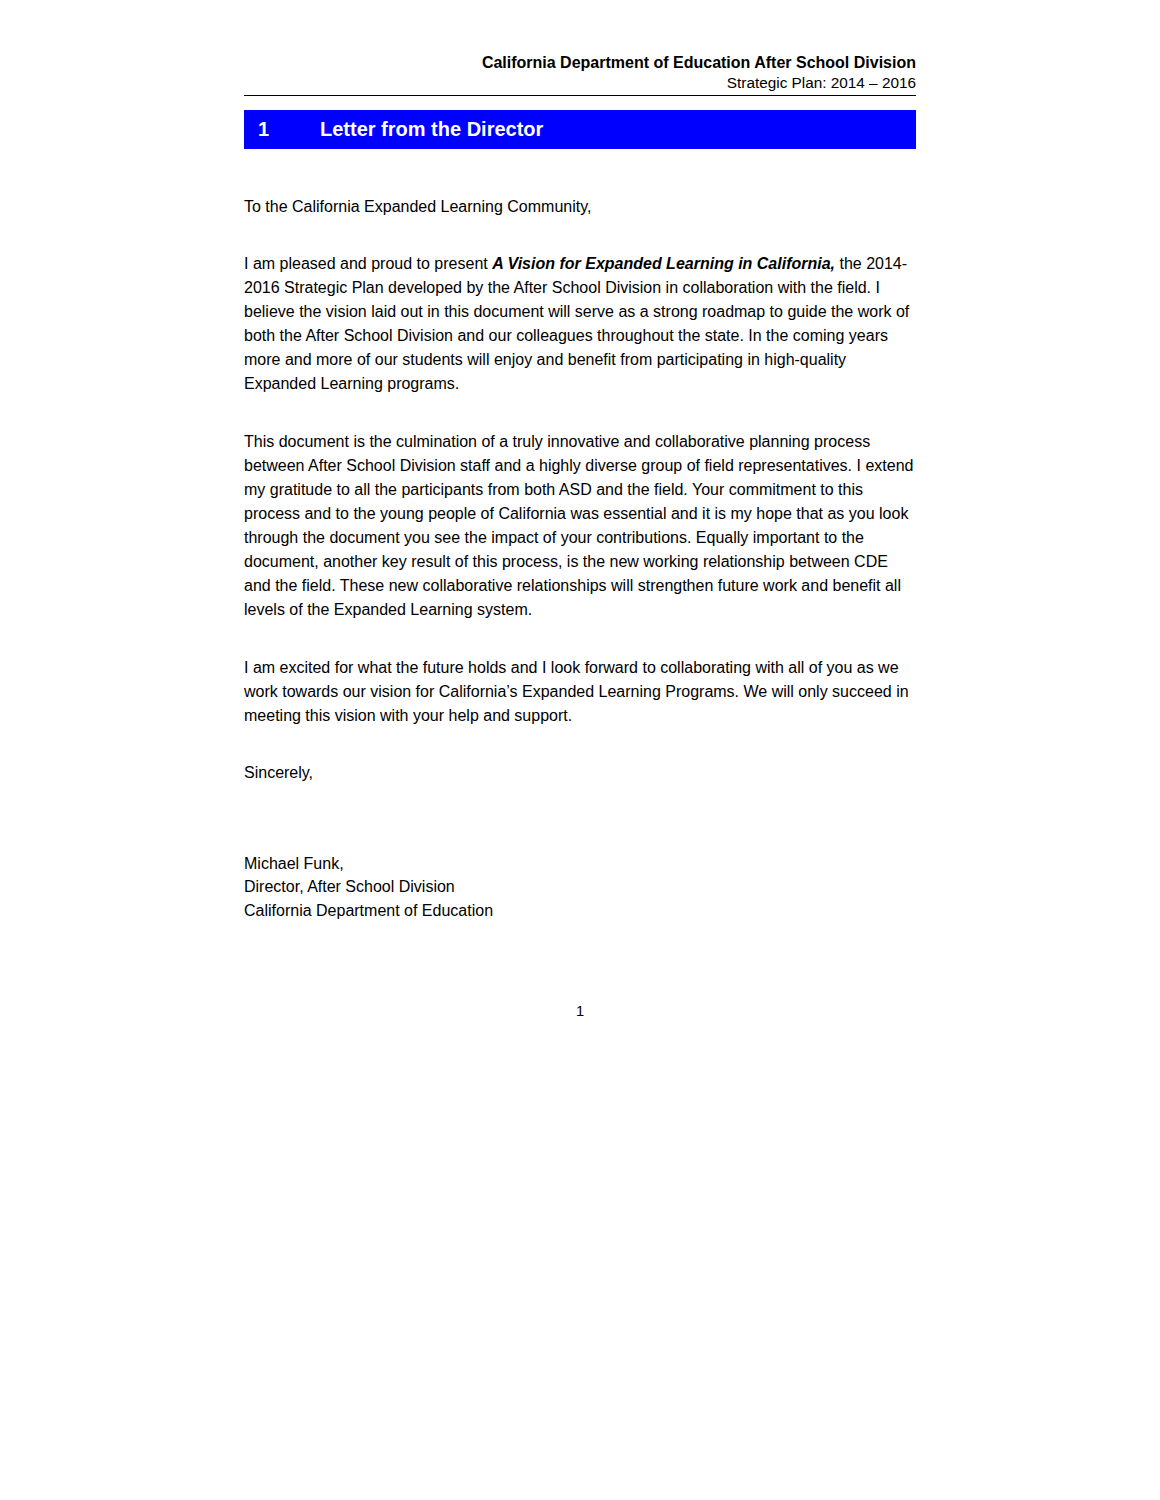California Department of Education After School Division
Strategic Plan: 2014 – 2016
1 Letter from the Director
To the California Expanded Learning Community,
I am pleased and proud to present A Vision for Expanded Learning in California, the 2014-2016 Strategic Plan developed by the After School Division in collaboration with the field. I believe the vision laid out in this document will serve as a strong roadmap to guide the work of both the After School Division and our colleagues throughout the state. In the coming years more and more of our students will enjoy and benefit from participating in high-quality Expanded Learning programs.
This document is the culmination of a truly innovative and collaborative planning process between After School Division staff and a highly diverse group of field representatives. I extend my gratitude to all the participants from both ASD and the field. Your commitment to this process and to the young people of California was essential and it is my hope that as you look through the document you see the impact of your contributions. Equally important to the document, another key result of this process, is the new working relationship between CDE and the field. These new collaborative relationships will strengthen future work and benefit all levels of the Expanded Learning system.
I am excited for what the future holds and I look forward to collaborating with all of you as we work towards our vision for California’s Expanded Learning Programs. We will only succeed in meeting this vision with your help and support.
Sincerely,
Michael Funk,
Director, After School Division
California Department of Education
1